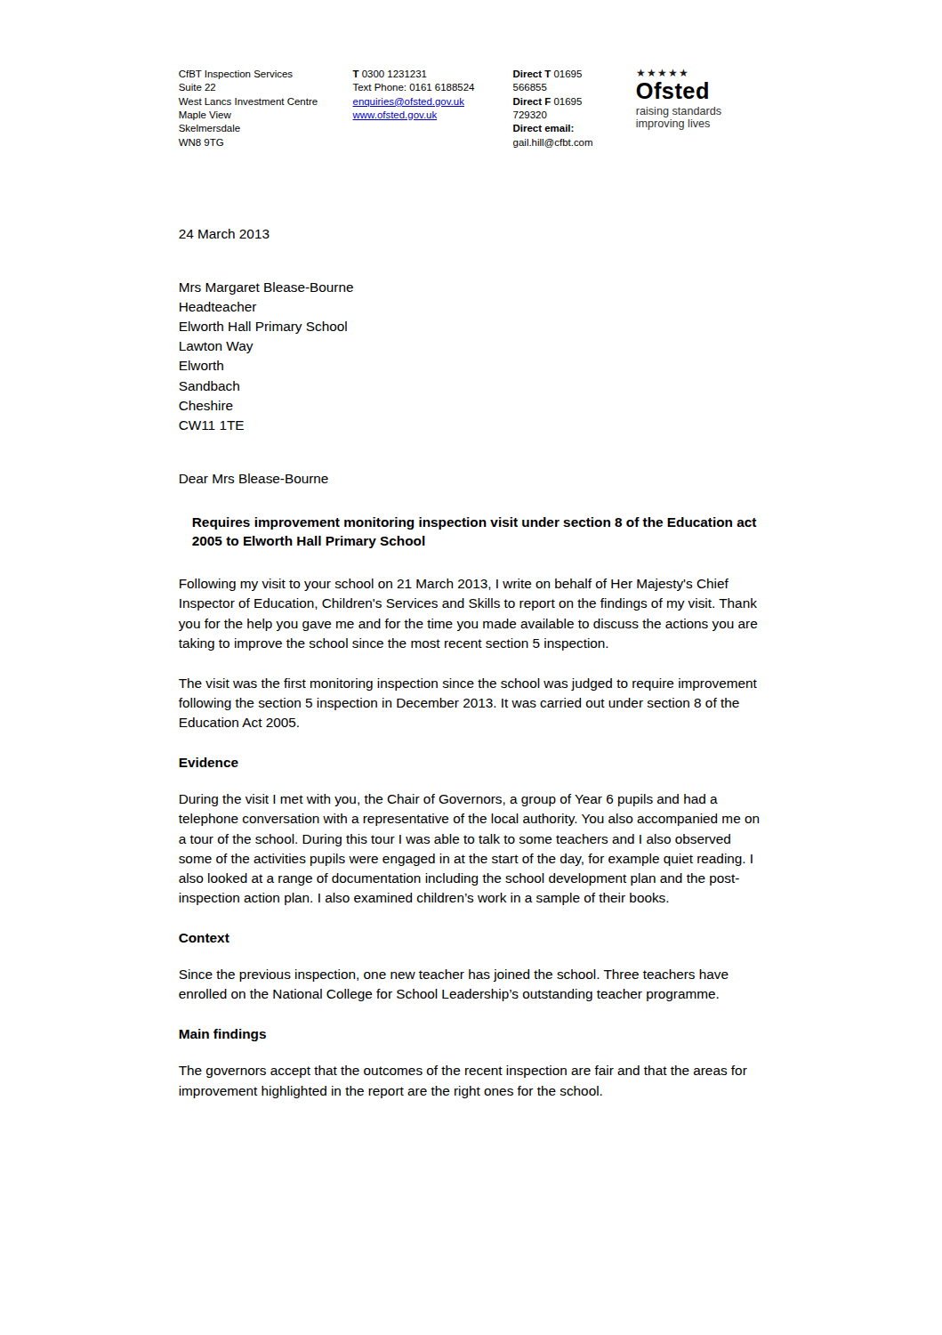CfBT Inspection Services
Suite 22
West Lancs Investment Centre
Maple View
Skelmersdale
WN8 9TG
T 0300 1231231
Text Phone: 0161 6188524
enquiries@ofsted.gov.uk
www.ofsted.gov.uk
Direct T 01695 566855
Direct F 01695 729320
Direct email:
gail.hill@cfbt.com
★★★★★
Ofsted
raising standards
improving lives
24 March 2013
Mrs Margaret Blease-Bourne
Headteacher
Elworth Hall Primary School
Lawton Way
Elworth
Sandbach
Cheshire
CW11 1TE
Dear Mrs Blease-Bourne
Requires improvement monitoring inspection visit under section 8 of the Education act 2005 to Elworth Hall Primary School
Following my visit to your school on 21 March 2013, I write on behalf of Her Majesty's Chief Inspector of Education, Children's Services and Skills to report on the findings of my visit. Thank you for the help you gave me and for the time you made available to discuss the actions you are taking to improve the school since the most recent section 5 inspection.
The visit was the first monitoring inspection since the school was judged to require improvement following the section 5 inspection in December 2013. It was carried out under section 8 of the Education Act 2005.
Evidence
During the visit I met with you, the Chair of Governors, a group of Year 6 pupils and had a telephone conversation with a representative of the local authority. You also accompanied me on a tour of the school. During this tour I was able to talk to some teachers and I also observed some of the activities pupils were engaged in at the start of the day, for example quiet reading. I also looked at a range of documentation including the school development plan and the post-inspection action plan. I also examined children’s work in a sample of their books.
Context
Since the previous inspection, one new teacher has joined the school. Three teachers have enrolled on the National College for School Leadership’s outstanding teacher programme.
Main findings
The governors accept that the outcomes of the recent inspection are fair and that the areas for improvement highlighted in the report are the right ones for the school.